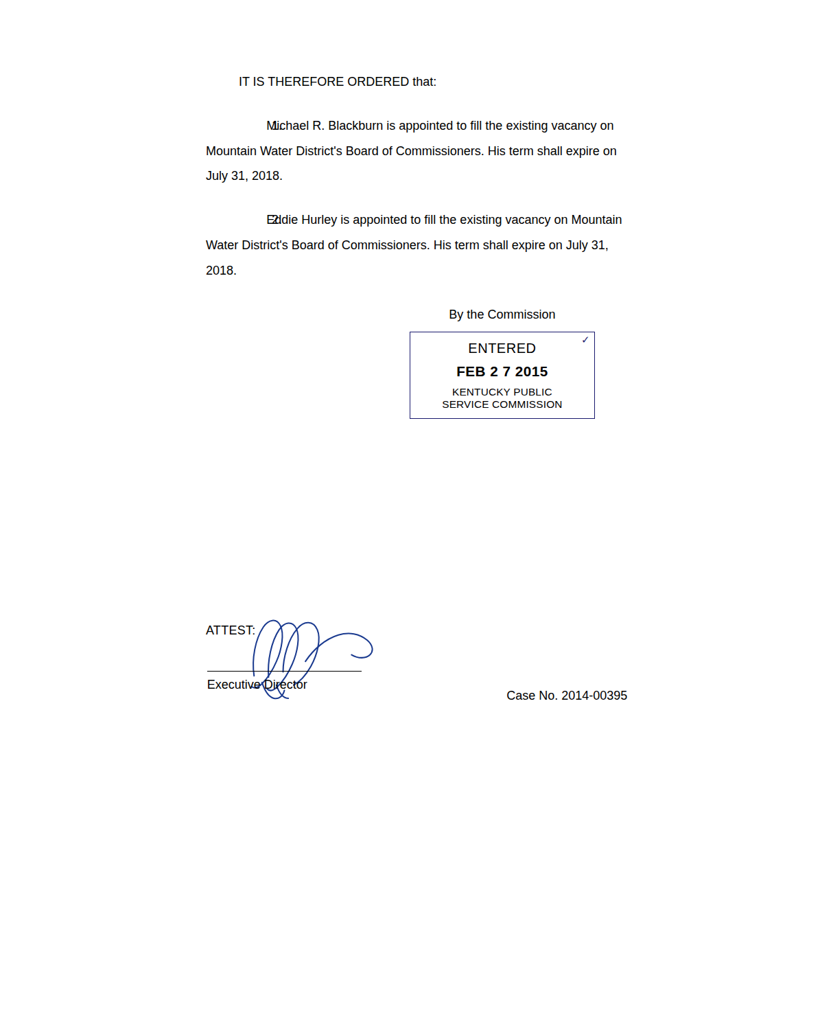IT IS THEREFORE ORDERED that:
1. Michael R. Blackburn is appointed to fill the existing vacancy on Mountain Water District's Board of Commissioners. His term shall expire on July 31, 2018.
2. Eddie Hurley is appointed to fill the existing vacancy on Mountain Water District's Board of Commissioners. His term shall expire on July 31, 2018.
By the Commission
✓
ENTERED
FEB 2 7 2015
KENTUCKY PUBLIC
SERVICE COMMISSION
ATTEST:
Executive Director
Case No. 2014-00395